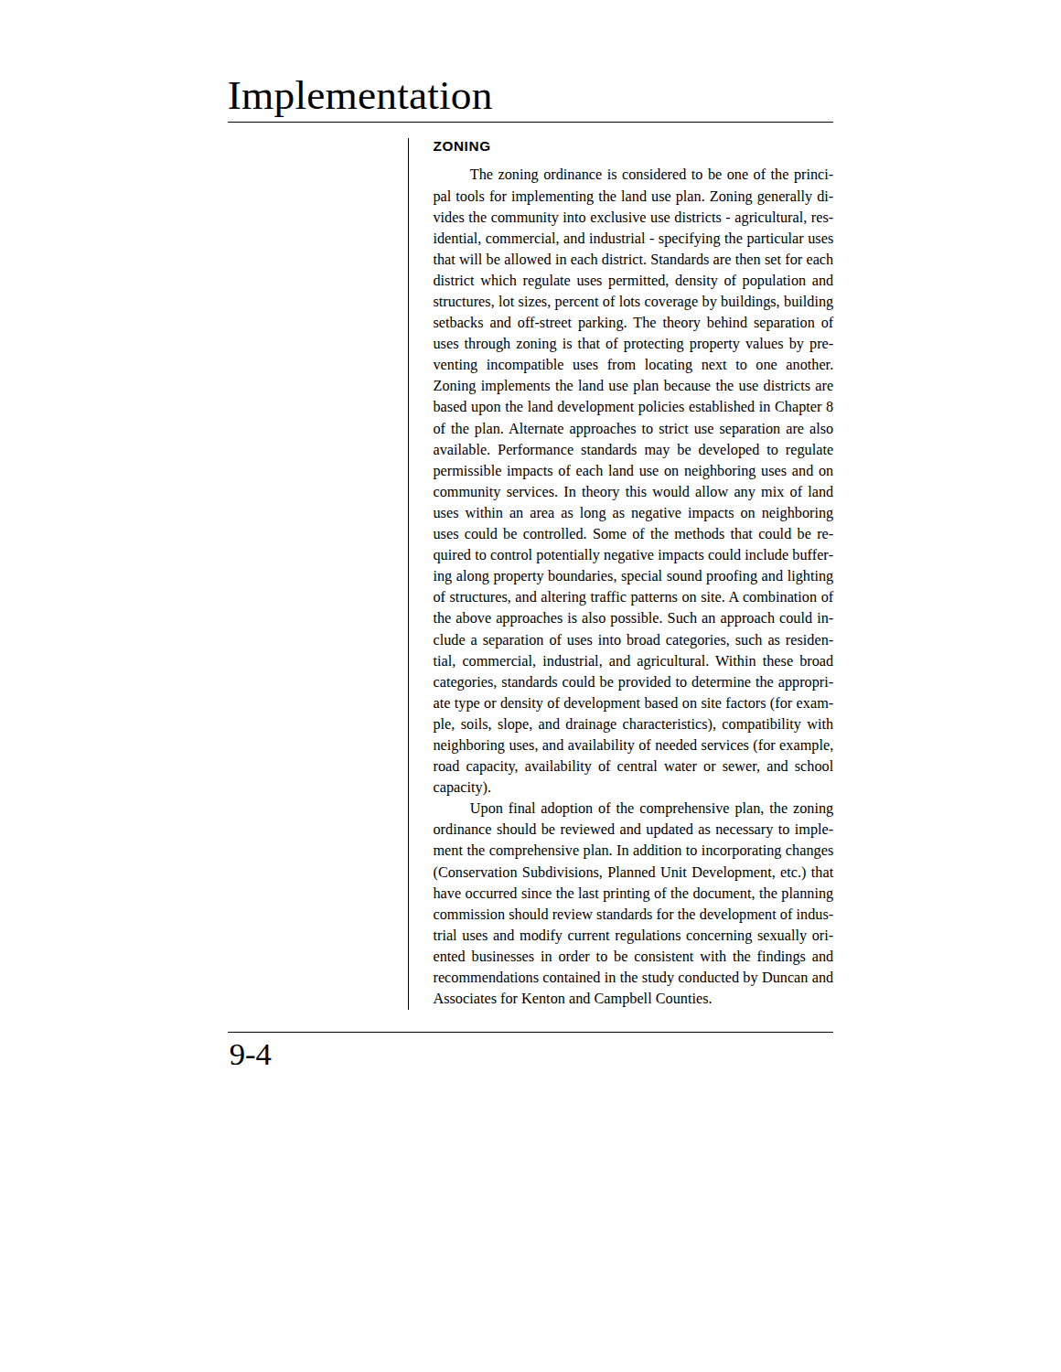Implementation
ZONING
The zoning ordinance is considered to be one of the principal tools for implementing the land use plan. Zoning generally divides the community into exclusive use districts - agricultural, residential, commercial, and industrial - specifying the particular uses that will be allowed in each district. Standards are then set for each district which regulate uses permitted, density of population and structures, lot sizes, percent of lots coverage by buildings, building setbacks and off-street parking. The theory behind separation of uses through zoning is that of protecting property values by preventing incompatible uses from locating next to one another. Zoning implements the land use plan because the use districts are based upon the land development policies established in Chapter 8 of the plan. Alternate approaches to strict use separation are also available. Performance standards may be developed to regulate permissible impacts of each land use on neighboring uses and on community services. In theory this would allow any mix of land uses within an area as long as negative impacts on neighboring uses could be controlled. Some of the methods that could be required to control potentially negative impacts could include buffering along property boundaries, special sound proofing and lighting of structures, and altering traffic patterns on site. A combination of the above approaches is also possible. Such an approach could include a separation of uses into broad categories, such as residential, commercial, industrial, and agricultural. Within these broad categories, standards could be provided to determine the appropriate type or density of development based on site factors (for example, soils, slope, and drainage characteristics), compatibility with neighboring uses, and availability of needed services (for example, road capacity, availability of central water or sewer, and school capacity).
Upon final adoption of the comprehensive plan, the zoning ordinance should be reviewed and updated as necessary to implement the comprehensive plan. In addition to incorporating changes (Conservation Subdivisions, Planned Unit Development, etc.) that have occurred since the last printing of the document, the planning commission should review standards for the development of industrial uses and modify current regulations concerning sexually oriented businesses in order to be consistent with the findings and recommendations contained in the study conducted by Duncan and Associates for Kenton and Campbell Counties.
9-4